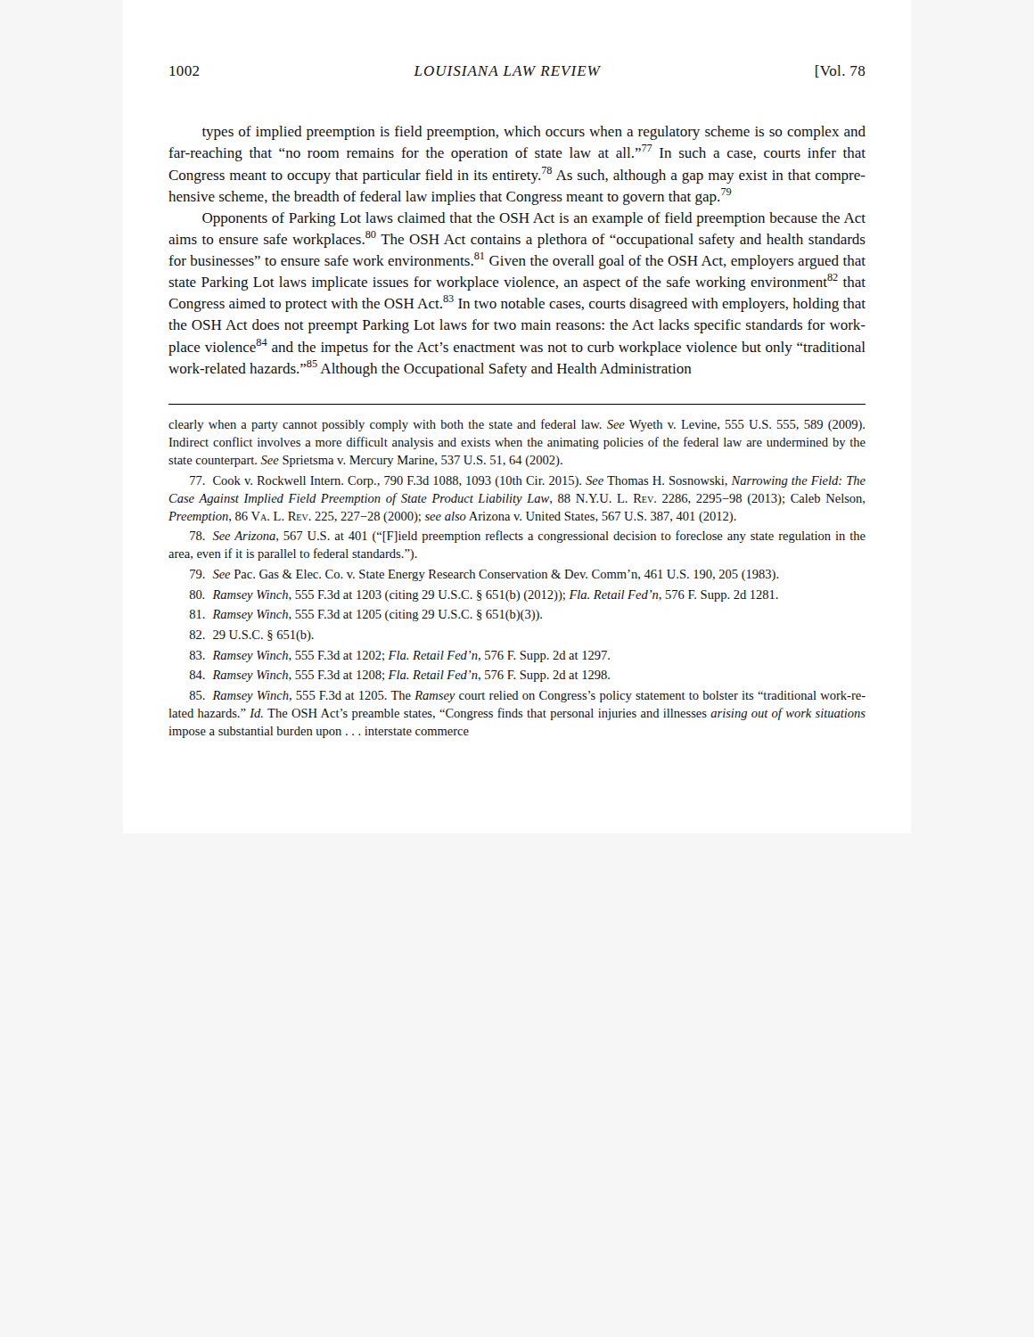1002 Louisiana Law Review [Vol. 78
types of implied preemption is field preemption, which occurs when a regulatory scheme is so complex and far-reaching that “no room remains for the operation of state law at all.”77 In such a case, courts infer that Congress meant to occupy that particular field in its entirety.78 As such, although a gap may exist in that comprehensive scheme, the breadth of federal law implies that Congress meant to govern that gap.79
Opponents of Parking Lot laws claimed that the OSH Act is an example of field preemption because the Act aims to ensure safe workplaces.80 The OSH Act contains a plethora of “occupational safety and health standards for businesses” to ensure safe work environments.81 Given the overall goal of the OSH Act, employers argued that state Parking Lot laws implicate issues for workplace violence, an aspect of the safe working environment82 that Congress aimed to protect with the OSH Act.83 In two notable cases, courts disagreed with employers, holding that the OSH Act does not preempt Parking Lot laws for two main reasons: the Act lacks specific standards for workplace violence84 and the impetus for the Act’s enactment was not to curb workplace violence but only “traditional work-related hazards.”85 Although the Occupational Safety and Health Administration
clearly when a party cannot possibly comply with both the state and federal law. See Wyeth v. Levine, 555 U.S. 555, 589 (2009). Indirect conflict involves a more difficult analysis and exists when the animating policies of the federal law are undermined by the state counterpart. See Sprietsma v. Mercury Marine, 537 U.S. 51, 64 (2002).
77. Cook v. Rockwell Intern. Corp., 790 F.3d 1088, 1093 (10th Cir. 2015). See Thomas H. Sosnowski, Narrowing the Field: The Case Against Implied Field Preemption of State Product Liability Law, 88 N.Y.U. L. Rev. 2286, 2295−98 (2013); Caleb Nelson, Preemption, 86 Va. L. Rev. 225, 227−28 (2000); see also Arizona v. United States, 567 U.S. 387, 401 (2012).
78. See Arizona, 567 U.S. at 401 (“[F]ield preemption reflects a congressional decision to foreclose any state regulation in the area, even if it is parallel to federal standards.”).
79. See Pac. Gas & Elec. Co. v. State Energy Research Conservation & Dev. Comm’n, 461 U.S. 190, 205 (1983).
80. Ramsey Winch, 555 F.3d at 1203 (citing 29 U.S.C. § 651(b) (2012)); Fla. Retail Fed’n, 576 F. Supp. 2d 1281.
81. Ramsey Winch, 555 F.3d at 1205 (citing 29 U.S.C. § 651(b)(3)).
82. 29 U.S.C. § 651(b).
83. Ramsey Winch, 555 F.3d at 1202; Fla. Retail Fed’n, 576 F. Supp. 2d at 1297.
84. Ramsey Winch, 555 F.3d at 1208; Fla. Retail Fed’n, 576 F. Supp. 2d at 1298.
85. Ramsey Winch, 555 F.3d at 1205. The Ramsey court relied on Congress’s policy statement to bolster its “traditional work-related hazards.” Id. The OSH Act’s preamble states, “Congress finds that personal injuries and illnesses arising out of work situations impose a substantial burden upon . . . interstate commerce